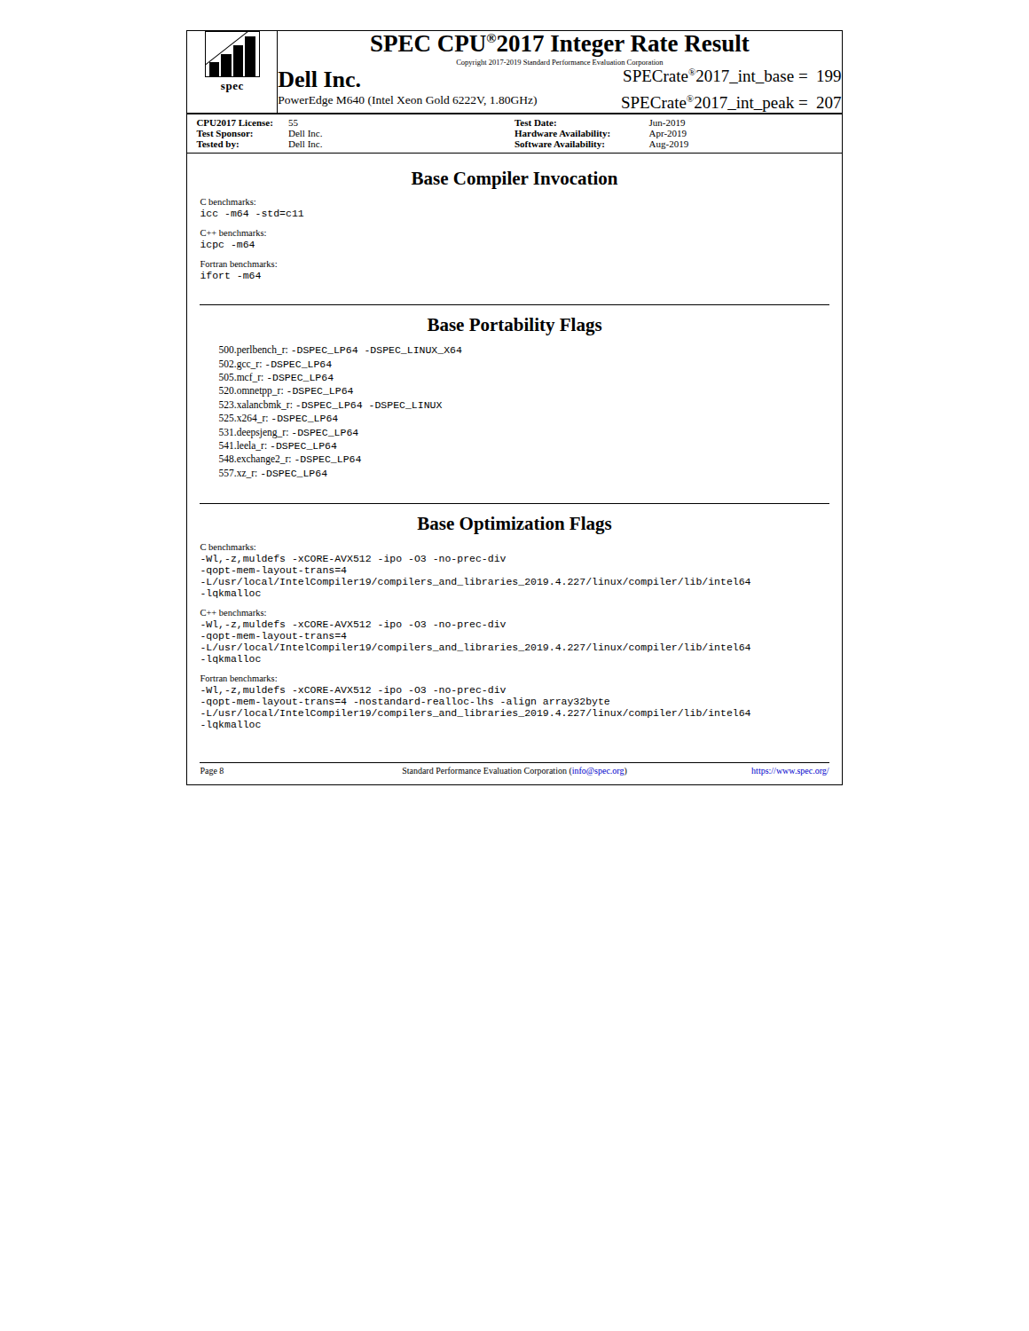| spec | SPEC CPU ® 2017 Integer Rate Result Copyright 2017-2019 Standard Performance Evaluation Corporation |
| Dell Inc. | SPECrate ® 2017_int_base = 199 |
| PowerEdge M640 (Intel Xeon Gold 6222V, 1.80GHz) | SPECrate ® 2017_int_peak = 207 |
| CPU2017 License: 55 | Test Date: Jun-2019 |
| Test Sponsor: Dell Inc. | Hardware Availability: Apr-2019 |
| Tested by: Dell Inc. | Software Availability: Aug-2019 |
Base Compiler Invocation
C benchmarks:
icc -m64 -std=c11
C++ benchmarks:
icpc -m64
Fortran benchmarks:
ifort -m64
Base Portability Flags
500.perlbench_r: -DSPEC_LP64 -DSPEC_LINUX_X64
502.gcc_r: -DSPEC_LP64
505.mcf_r: -DSPEC_LP64
520.omnetpp_r: -DSPEC_LP64
523.xalancbmk_r: -DSPEC_LP64 -DSPEC_LINUX
525.x264_r: -DSPEC_LP64
531.deepsjeng_r: -DSPEC_LP64
541.leela_r: -DSPEC_LP64
548.exchange2_r: -DSPEC_LP64
557.xz_r: -DSPEC_LP64
Base Optimization Flags
C benchmarks:
-Wl,-z,muldefs -xCORE-AVX512 -ipo -O3 -no-prec-div -qopt-mem-layout-trans=4 -L/usr/local/IntelCompiler19/compilers_and_libraries_2019.4.227/linux/compiler/lib/intel64 -lqkmalloc
C++ benchmarks:
-Wl,-z,muldefs -xCORE-AVX512 -ipo -O3 -no-prec-div -qopt-mem-layout-trans=4 -L/usr/local/IntelCompiler19/compilers_and_libraries_2019.4.227/linux/compiler/lib/intel64 -lqkmalloc
Fortran benchmarks:
-Wl,-z,muldefs -xCORE-AVX512 -ipo -O3 -no-prec-div -qopt-mem-layout-trans=4 -nostandard-realloc-lhs -align array32byte -L/usr/local/IntelCompiler19/compilers_and_libraries_2019.4.227/linux/compiler/lib/intel64 -lqkmalloc
| Page 8 | Standard Performance Evaluation Corporation ( info@spec.org ) | https://www.spec.org/ |